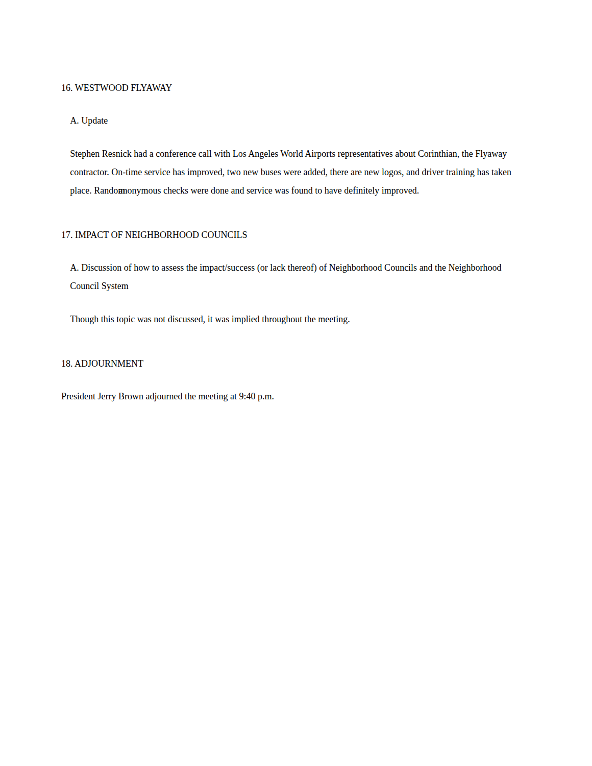16. WESTWOOD FLYAWAY
A. Update
Stephen Resnick had a conference call with Los Angeles World Airports representatives about Corinthian, the Flyaway contractor. On-time service has improved, two new buses were added, there are new logos, and driver training has taken place. Random anonymous checks were done and service was found to have definitely improved.
17. IMPACT OF NEIGHBORHOOD COUNCILS
A. Discussion of how to assess the impact/success (or lack thereof) of Neighborhood Councils and the Neighborhood Council System
Though this topic was not discussed, it was implied throughout the meeting.
18. ADJOURNMENT
President Jerry Brown adjourned the meeting at 9:40 p.m.